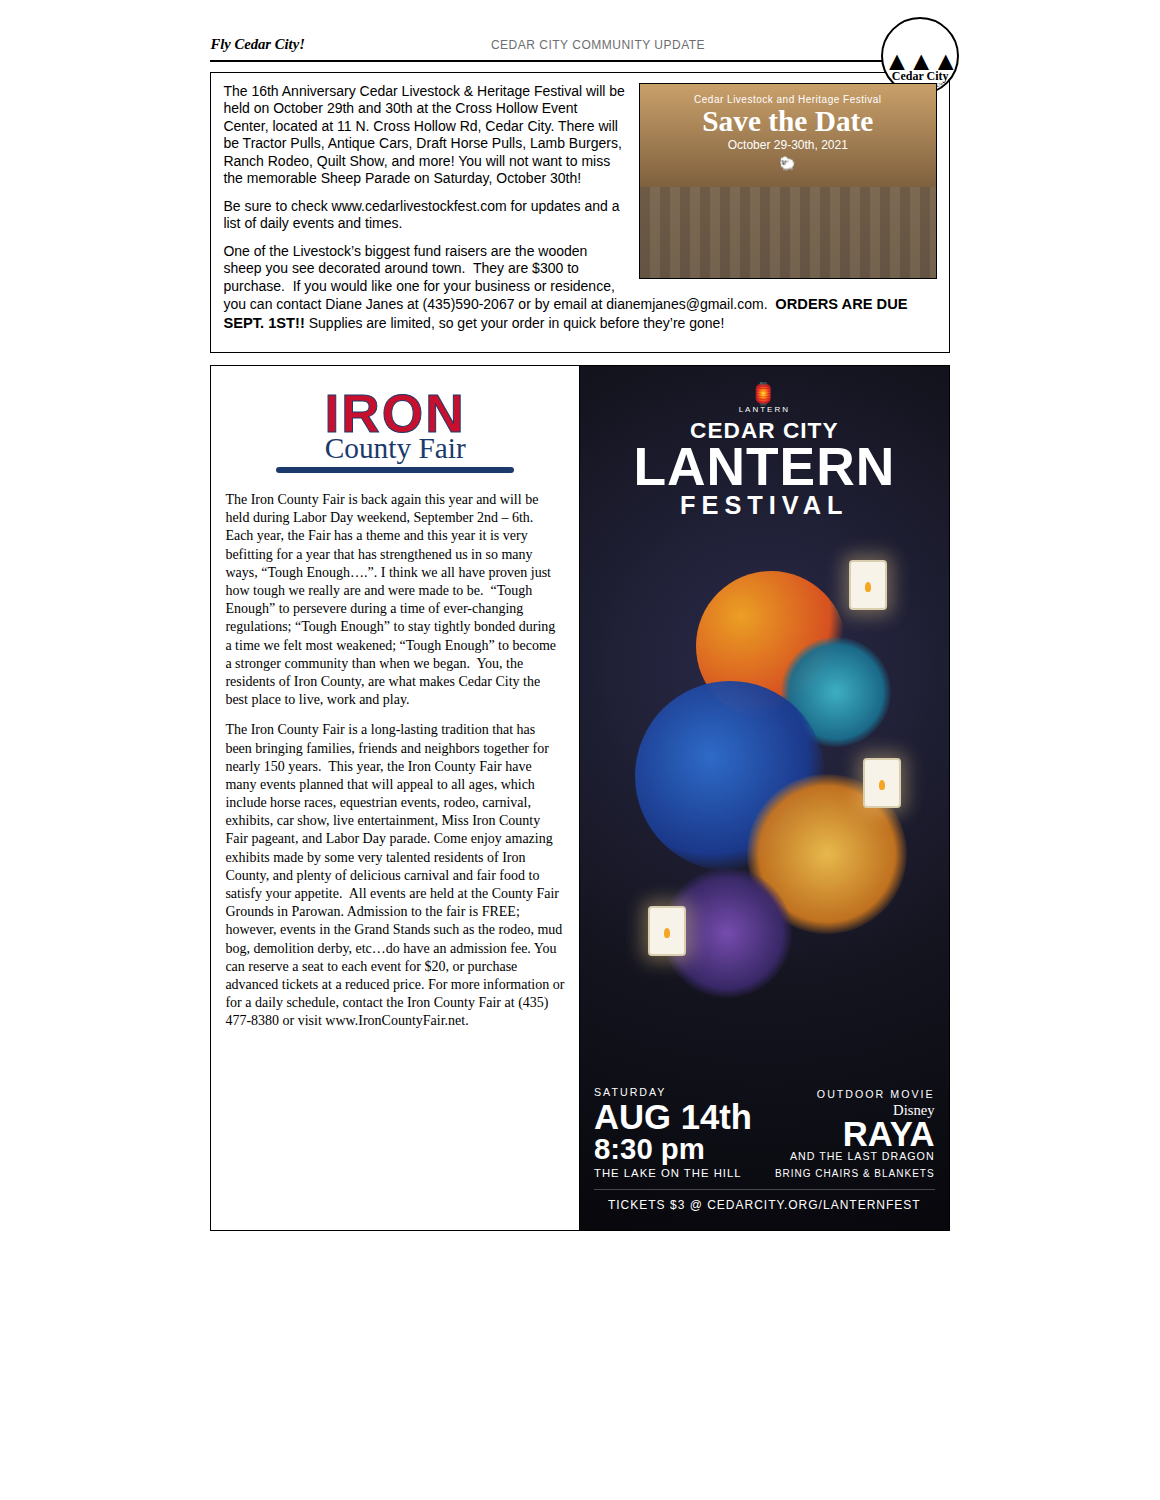Fly Cedar City!
CEDAR CITY COMMUNITY UPDATE
3
▲▲▲
Cedar City
FESTIVAL CITY USA
Cedar Livestock and Heritage Festival
Save the Date
October 29-30th, 2021
🐑
The 16th Anniversary Cedar Livestock & Heritage Festival will be held on October 29th and 30th at the Cross Hollow Event Center, located at 11 N. Cross Hollow Rd, Cedar City. There will be Tractor Pulls, Antique Cars, Draft Horse Pulls, Lamb Burgers, Ranch Rodeo, Quilt Show, and more! You will not want to miss the memorable Sheep Parade on Saturday, October 30th!
Be sure to check www.cedarlivestockfest.com for updates and a list of daily events and times.
One of the Livestock’s biggest fund raisers are the wooden sheep you see decorated around town. They are $300 to purchase. If you would like one for your business or residence, you can contact Diane Janes at (435)590-2067 or by email at dianemjanes@gmail.com. ORDERS ARE DUE SEPT. 1ST!! Supplies are limited, so get your order in quick before they’re gone!
IRON
County Fair
The Iron County Fair is back again this year and will be held during Labor Day weekend, September 2nd – 6th. Each year, the Fair has a theme and this year it is very befitting for a year that has strengthened us in so many ways, “Tough Enough….”. I think we all have proven just how tough we really are and were made to be. “Tough Enough” to persevere during a time of ever-changing regulations; “Tough Enough” to stay tightly bonded during a time we felt most weakened; “Tough Enough” to become a stronger community than when we began. You, the residents of Iron County, are what makes Cedar City the best place to live, work and play.
The Iron County Fair is a long-lasting tradition that has been bringing families, friends and neighbors together for nearly 150 years. This year, the Iron County Fair have many events planned that will appeal to all ages, which include horse races, equestrian events, rodeo, carnival, exhibits, car show, live entertainment, Miss Iron County Fair pageant, and Labor Day parade. Come enjoy amazing exhibits made by some very talented residents of Iron County, and plenty of delicious carnival and fair food to satisfy your appetite. All events are held at the County Fair Grounds in Parowan. Admission to the fair is FREE; however, events in the Grand Stands such as the rodeo, mud bog, demolition derby, etc…do have an admission fee. You can reserve a seat to each event for $20, or purchase advanced tickets at a reduced price. For more information or for a daily schedule, contact the Iron County Fair at (435) 477-8380 or visit www.IronCountyFair.net.
🏮 LANTERN
CEDAR CITY LANTERN FESTIVAL
SATURDAY AUG 14th 8:30 pm THE LAKE ON THE HILL
OUTDOOR MOVIE Disney RAYA AND THE LAST DRAGON BRING CHAIRS & BLANKETS
TICKETS $3 @ CEDARCITY.ORG/LANTERNFEST